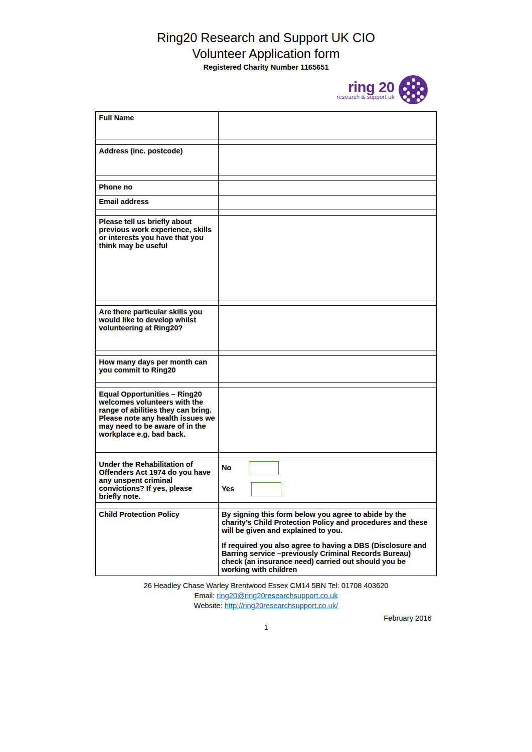Ring20 Research and Support UK CIO
Volunteer Application form
Registered Charity Number 1165651
ring 20
research & support uk
| Full Name | |
| Address (inc. postcode) | |
| Phone no | |
| Email address | |
| Please tell us briefly about previous work experience, skills or interests you have that you think may be useful | |
| Are there particular skills you would like to develop whilst volunteering at Ring20? | |
| How many days per month can you commit to Ring20 | |
| Equal Opportunities – Ring20 welcomes volunteers with the range of abilities they can bring. Please note any health issues we may need to be aware of in the workplace e.g. bad back. | |
| Under the Rehabilitation of Offenders Act 1974 do you have any unspent criminal convictions? If yes, please briefly note. | No Yes |
| Child Protection Policy | By signing this form below you agree to abide by the charity’s Child Protection Policy and procedures and these will be given and explained to you. If required you also agree to having a DBS (Disclosure and Barring service –previously Criminal Records Bureau) check (an insurance need) carried out should you be working with children |
26 Headley Chase Warley Brentwood Essex CM14 5BN Tel: 01708 403620
Email: ring20@ring20researchsupport.co.uk
Website: http://ring20researchsupport.co.uk/
February 2016
1